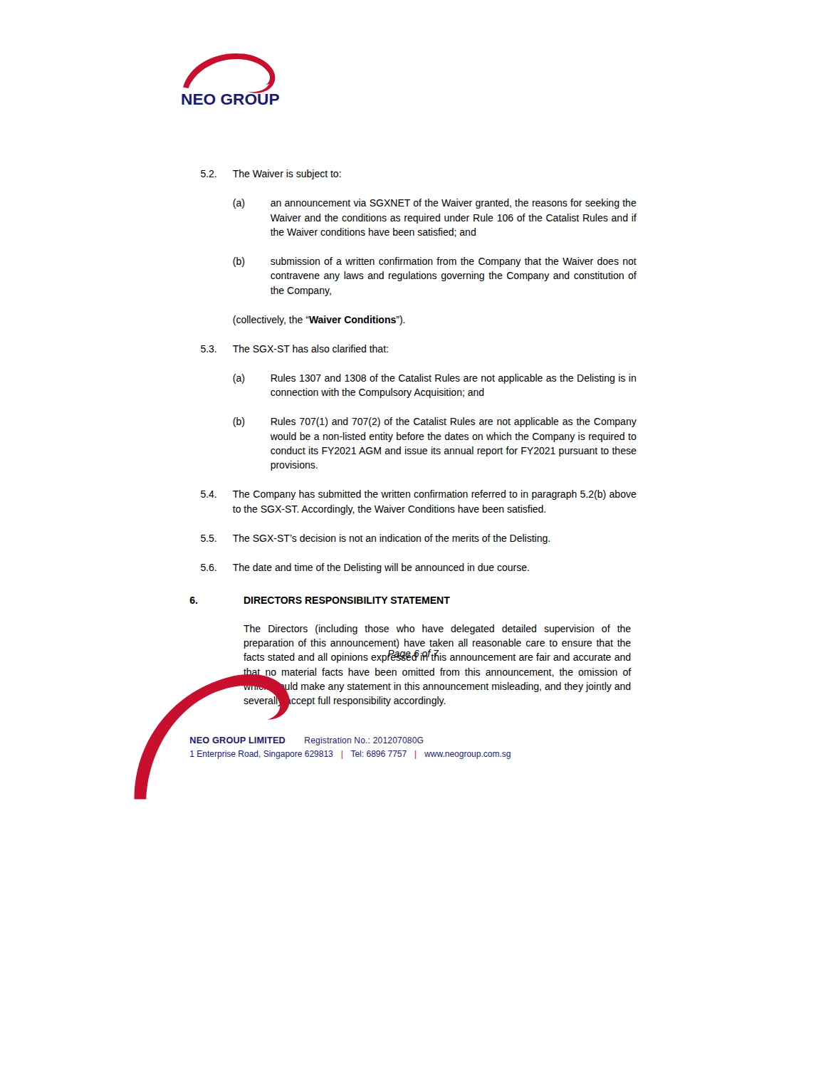NEO GROUP
5.2.
The Waiver is subject to:
(a)
an announcement via SGXNET of the Waiver granted, the reasons for seeking the Waiver and the conditions as required under Rule 106 of the Catalist Rules and if the Waiver conditions have been satisfied; and
(b)
submission of a written confirmation from the Company that the Waiver does not contravene any laws and regulations governing the Company and constitution of the Company,
(collectively, the “Waiver Conditions”).
5.3.
The SGX-ST has also clarified that:
(a)
Rules 1307 and 1308 of the Catalist Rules are not applicable as the Delisting is in connection with the Compulsory Acquisition; and
(b)
Rules 707(1) and 707(2) of the Catalist Rules are not applicable as the Company would be a non-listed entity before the dates on which the Company is required to conduct its FY2021 AGM and issue its annual report for FY2021 pursuant to these provisions.
5.4.
The Company has submitted the written confirmation referred to in paragraph 5.2(b) above to the SGX-ST. Accordingly, the Waiver Conditions have been satisfied.
5.5.
The SGX-ST’s decision is not an indication of the merits of the Delisting.
5.6.
The date and time of the Delisting will be announced in due course.
6.
DIRECTORS RESPONSIBILITY STATEMENT
The Directors (including those who have delegated detailed supervision of the preparation of this announcement) have taken all reasonable care to ensure that the facts stated and all opinions expressed in this announcement are fair and accurate and that no material facts have been omitted from this announcement, the omission of which would make any statement in this announcement misleading, and they jointly and severally accept full responsibility accordingly.
Page 6 of 7
NEO GROUP LIMITED Registration No.: 201207080G
1 Enterprise Road, Singapore 629813 | Tel: 6896 7757 | www.neogroup.com.sg